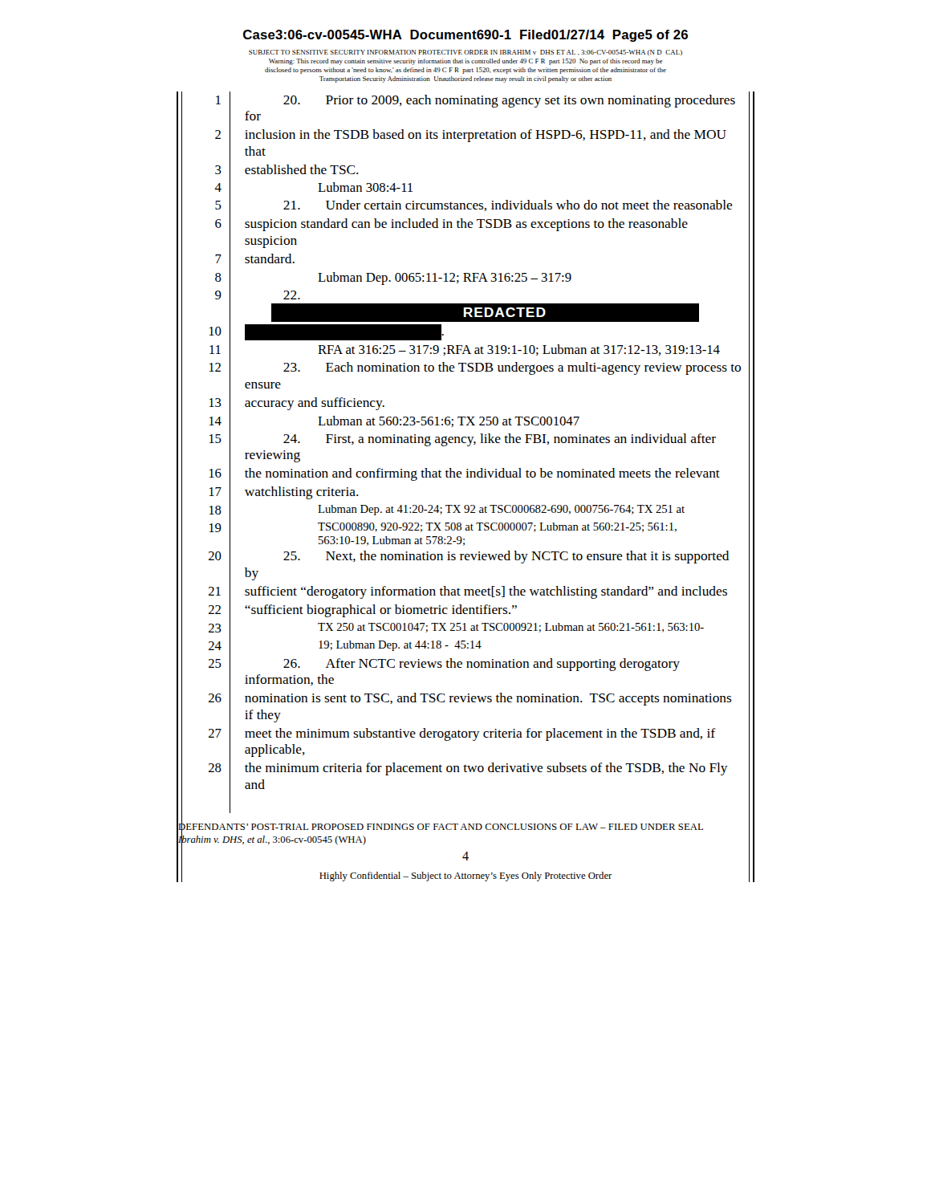Case3:06-cv-00545-WHA Document690-1 Filed01/27/14 Page5 of 26
SUBJECT TO SENSITIVE SECURITY INFORMATION PROTECTIVE ORDER IN IBRAHIM v DHS ET AL , 3:06-CV-00545-WHA (N D CAL)
Warning: This record may contain sensitive security information that is controlled under 49 C F R part 1520 No part of this record may be
disclosed to persons without a 'need to know,' as defined in 49 C F R part 1520, except with the written permission of the administrator of the
Transportation Security Administration Unauthorized release may result in civil penalty or other action
| 1 | 20. Prior to 2009, each nominating agency set its own nominating procedures for |
| 2 | inclusion in the TSDB based on its interpretation of HSPD-6, HSPD-11, and the MOU that |
| 3 | established the TSC. |
| 4 | Lubman 308:4-11 |
| 5 | 21. Under certain circumstances, individuals who do not meet the reasonable |
| 6 | suspicion standard can be included in the TSDB as exceptions to the reasonable suspicion |
| 7 | standard. |
| 8 | Lubman Dep. 0065:11-12; RFA 316:25 – 317:9 |
| 9 | 22. REDACTED |
| 10 | . |
| 11 | RFA at 316:25 – 317:9 ;RFA at 319:1-10; Lubman at 317:12-13, 319:13-14 |
| 12 | 23. Each nomination to the TSDB undergoes a multi-agency review process to ensure |
| 13 | accuracy and sufficiency. |
| 14 | Lubman at 560:23-561:6; TX 250 at TSC001047 |
| 15 | 24. First, a nominating agency, like the FBI, nominates an individual after reviewing |
| 16 | the nomination and confirming that the individual to be nominated meets the relevant |
| 17 | watchlisting criteria. |
| 18 | Lubman Dep. at 41:20-24; TX 92 at TSC000682-690, 000756-764; TX 251 at |
| 19 | TSC000890, 920-922; TX 508 at TSC000007; Lubman at 560:21-25; 561:1, 563:10-19, Lubman at 578:2-9; |
| 20 | 25. Next, the nomination is reviewed by NCTC to ensure that it is supported by |
| 21 | sufficient “derogatory information that meet[s] the watchlisting standard” and includes |
| 22 | “sufficient biographical or biometric identifiers.” |
| 23 | TX 250 at TSC001047; TX 251 at TSC000921; Lubman at 560:21-561:1, 563:10- |
| 24 | 19; Lubman Dep. at 44:18 - 45:14 |
| 25 | 26. After NCTC reviews the nomination and supporting derogatory information, the |
| 26 | nomination is sent to TSC, and TSC reviews the nomination. TSC accepts nominations if they |
| 27 | meet the minimum substantive derogatory criteria for placement in the TSDB and, if applicable, |
| 28 | the minimum criteria for placement on two derivative subsets of the TSDB, the No Fly and |
DEFENDANTS’ POST-TRIAL PROPOSED FINDINGS OF FACT AND CONCLUSIONS OF LAW – FILED UNDER SEAL
Ibrahim v. DHS, et al., 3:06-cv-00545 (WHA)
4
Highly Confidential – Subject to Attorney’s Eyes Only Protective Order